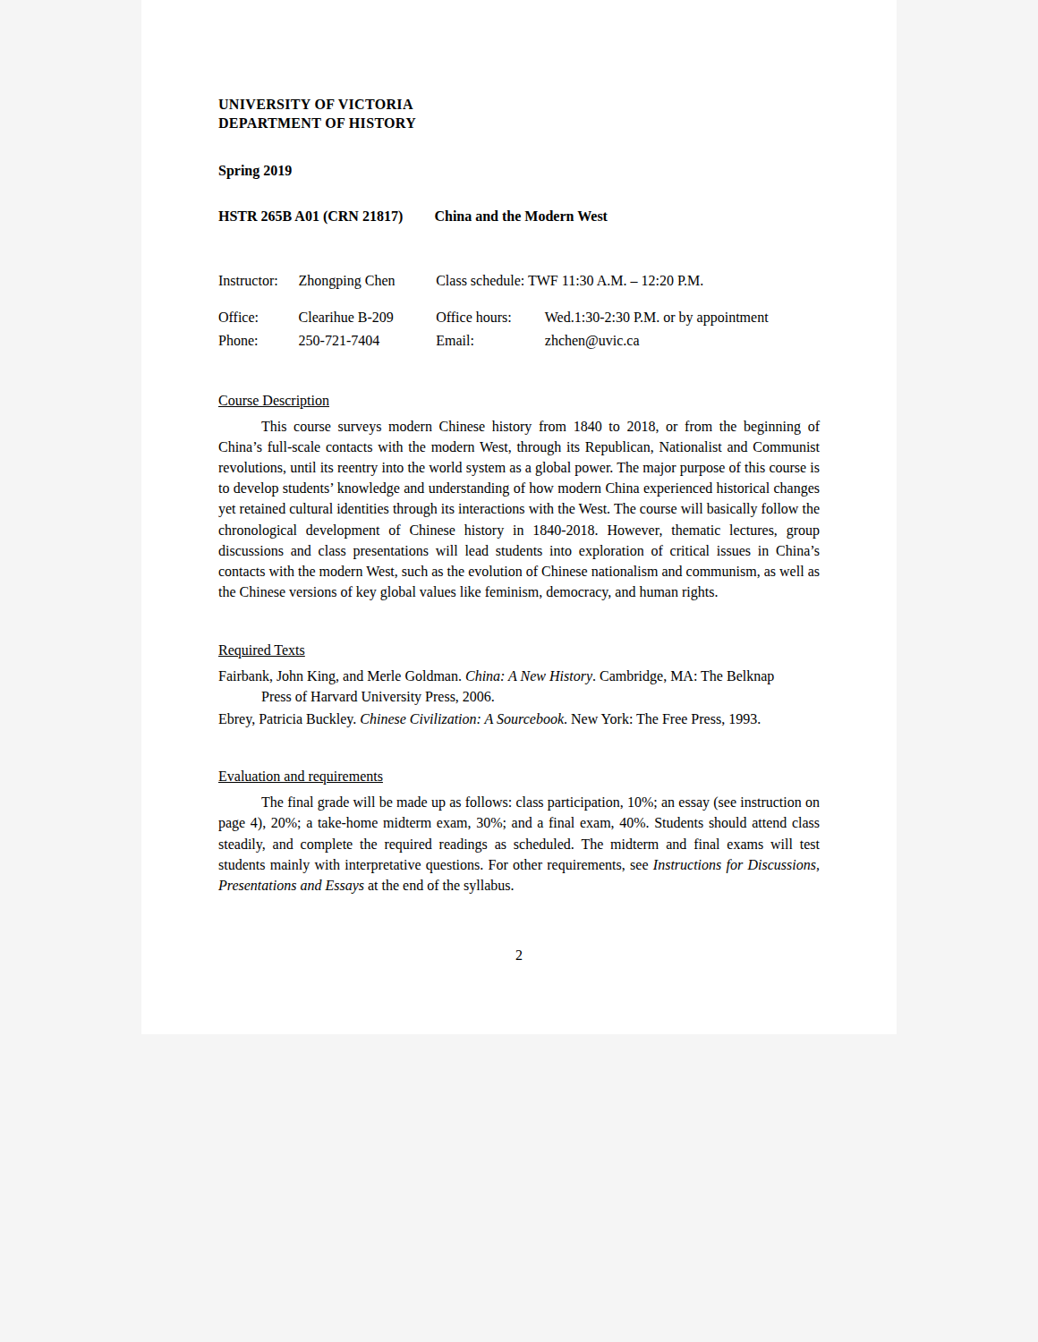UNIVERSITY OF VICTORIA
DEPARTMENT OF HISTORY
Spring 2019
HSTR 265B A01 (CRN 21817) China and the Modern West
| Instructor: | Zhongping Chen | Class schedule: TWF 11:30 A.M. – 12:20 P.M. |
| Office: | Clearihue B-209 | Office hours: | Wed.1:30-2:30 P.M. or by appointment |
| Phone: | 250-721-7404 | Email: | zhchen@uvic.ca |
Course Description
This course surveys modern Chinese history from 1840 to 2018, or from the beginning of China’s full-scale contacts with the modern West, through its Republican, Nationalist and Communist revolutions, until its reentry into the world system as a global power. The major purpose of this course is to develop students’ knowledge and understanding of how modern China experienced historical changes yet retained cultural identities through its interactions with the West. The course will basically follow the chronological development of Chinese history in 1840-2018. However, thematic lectures, group discussions and class presentations will lead students into exploration of critical issues in China’s contacts with the modern West, such as the evolution of Chinese nationalism and communism, as well as the Chinese versions of key global values like feminism, democracy, and human rights.
Required Texts
Fairbank, John King, and Merle Goldman. China: A New History. Cambridge, MA: The Belknap
Press of Harvard University Press, 2006.
Ebrey, Patricia Buckley. Chinese Civilization: A Sourcebook. New York: The Free Press, 1993.
Evaluation and requirements
The final grade will be made up as follows: class participation, 10%; an essay (see instruction on page 4), 20%; a take-home midterm exam, 30%; and a final exam, 40%. Students should attend class steadily, and complete the required readings as scheduled. The midterm and final exams will test students mainly with interpretative questions. For other requirements, see Instructions for Discussions, Presentations and Essays at the end of the syllabus.
2